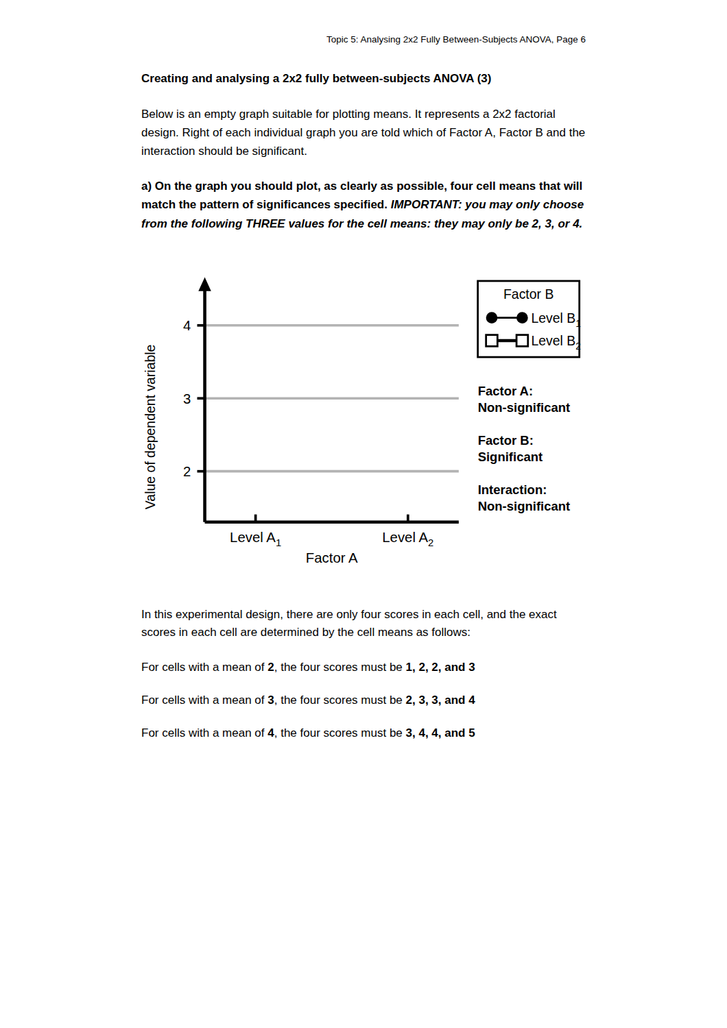Topic 5: Analysing 2x2 Fully Between-Subjects ANOVA, Page 6
Creating and analysing a 2x2 fully between-subjects ANOVA (3)
Below is an empty graph suitable for plotting means. It represents a 2x2 factorial design. Right of each individual graph you are told which of Factor A, Factor B and the interaction should be significant.
a) On the graph you should plot, as clearly as possible, four cell means that will match the pattern of significances specified. IMPORTANT: you may only choose from the following THREE values for the cell means: they may only be 2, 3, or 4.
Value of dependent variable 4 3 2 Level A1 Level A2 Factor A Factor B Level B1 Level B2 Factor A: Non-significant Factor B: Significant Interaction: Non-significant
In this experimental design, there are only four scores in each cell, and the exact scores in each cell are determined by the cell means as follows:
For cells with a mean of 2, the four scores must be 1, 2, 2, and 3
For cells with a mean of 3, the four scores must be 2, 3, 3, and 4
For cells with a mean of 4, the four scores must be 3, 4, 4, and 5